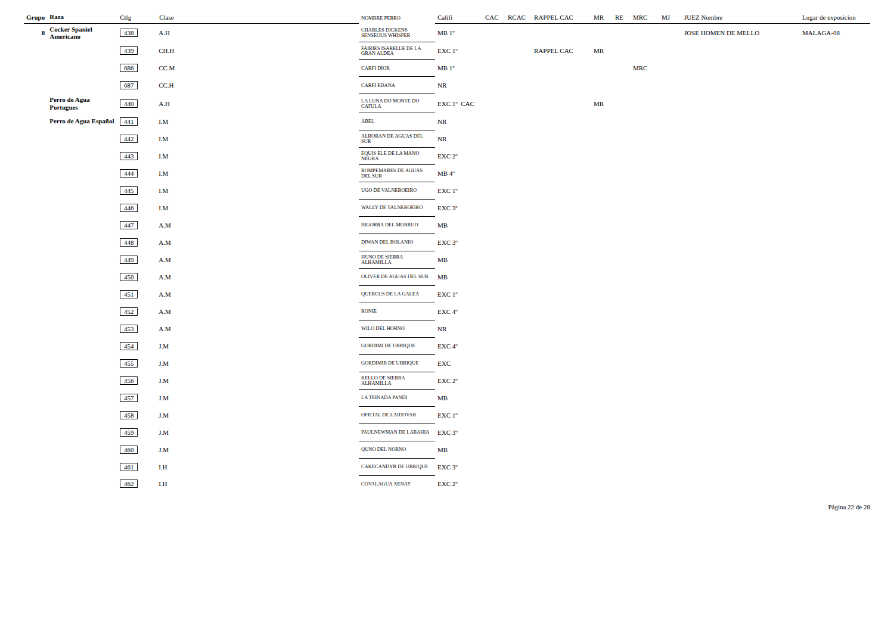| Grupo | Raza | Ctlg | Clase | Nombre Perro | Califi | CAC | RCAC | RAPPEL CAC | MR | RE | MRC | MJ | JUEZ Nombre | Lugar de exposicion |
| --- | --- | --- | --- | --- | --- | --- | --- | --- | --- | --- | --- | --- | --- | --- |
| 8 | Cocker Spaniel Americano | 438 | A.H | CHARLES DICKENS SENSEOUS WHISPER | MB 1º | | | | | | | | JOSE HOMEN DE MELLO | MALAGA-08 |
| | | 439 | CH.H | FAIRIES ISABELLE DE LA GRAN ALDEA | EXC 1º | | | RAPPEL CAC | MR | | | | | |
| | | 686 | CC.M | CARFI DIOR | MB 1º | | | | | | MRC | | | |
| | | 687 | CC.H | CARFI EDANA | NR | | | | | | | | | |
| | Perro de Agua Portugues | 440 | A.H | LA LUNA DO MONTE DO CATULA | EXC 1º CAC | | | | MR | | | | | |
| | Perro de Agua Español | 441 | I.M | ABEL | NR | | | | | | | | | |
| | | 442 | I.M | ALBORAN DE AGUAS DEL SUR | NR | | | | | | | | | |
| | | 443 | I.M | EQUIS ELE DE LA MANO NEGRA | EXC 2º | | | | | | | | | |
| | | 444 | I.M | ROMPEMARES DE AGUAS DEL SUR | MB 4º | | | | | | | | | |
| | | 445 | I.M | UGO DE VALNEBOEIRO | EXC 1º | | | | | | | | | |
| | | 446 | I.M | WALLY DE VALNEBOEIRO | EXC 3º | | | | | | | | | |
| | | 447 | A.M | BIGORRA DEL MORRUO | MB | | | | | | | | | |
| | | 448 | A.M | DIWAN DEL BOLANIO | EXC 3º | | | | | | | | | |
| | | 449 | A.M | HUNO DE SIERRA ALHAMILLA | MB | | | | | | | | | |
| | | 450 | A.M | OLIVER DE AGUAS DEL SUR | MB | | | | | | | | | |
| | | 451 | A.M | QUERCUS DE LA GALEA | EXC 1º | | | | | | | | | |
| | | 452 | A.M | RONIE | EXC 4º | | | | | | | | | |
| | | 453 | A.M | WILO DEL HORNO | NR | | | | | | | | | |
| | | 454 | J.M | GORDIMI DE UBRIQUE | EXC 4º | | | | | | | | | |
| | | 455 | J.M | GORDIMIB DE UBRIQUE | EXC | | | | | | | | | |
| | | 456 | J.M | KELLO DE SIERRA ALHAMILLA | EXC 2º | | | | | | | | | |
| | | 457 | J.M | LA TEINADA PANDI | MB | | | | | | | | | |
| | | 458 | J.M | OFICIAL DE LAIDOVAR | EXC 1º | | | | | | | | | |
| | | 459 | J.M | PAULNEWMAN DE LABAHIA | EXC 3º | | | | | | | | | |
| | | 460 | J.M | QUNO DEL NORNO | MB | | | | | | | | | |
| | | 461 | I.H | CAKECANDYB DE UBRIQUE | EXC 3º | | | | | | | | | |
| | | 462 | I.H | COVALAGUA XENAY | EXC 2º | | | | | | | | | |
Página 22 de 28